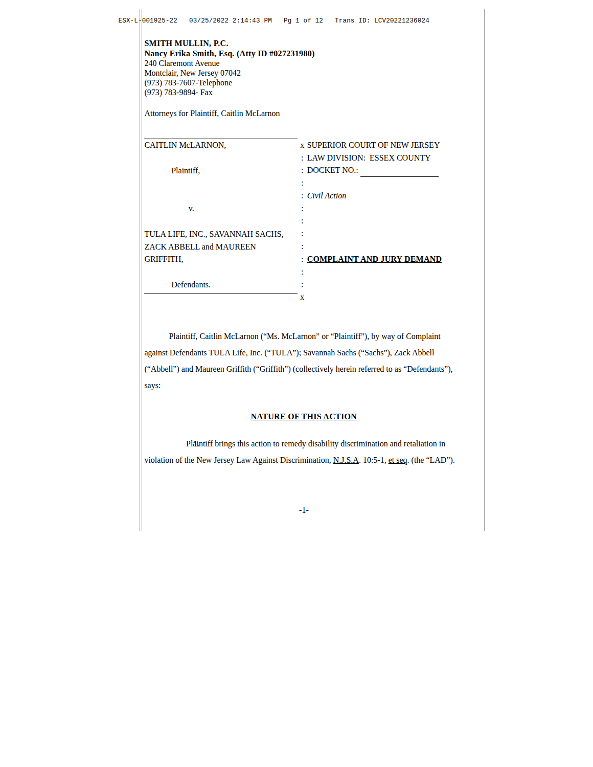ESX-L-001925-22 03/25/2022 2:14:43 PM Pg 1 of 12 Trans ID: LCV20221236024
SMITH MULLIN, P.C.
Nancy Erika Smith, Esq. (Atty ID #027231980)
240 Claremont Avenue
Montclair, New Jersey 07042
(973) 783-7607-Telephone
(973) 783-9894- Fax
Attorneys for Plaintiff, Caitlin McLarnon
| CAITLIN McLARNON, Plaintiff, v. TULA LIFE, INC., SAVANNAH SACHS, ZACK ABBELL and MAUREEN GRIFFITH, Defendants. | x : : : : : : : : : : : x | SUPERIOR COURT OF NEW JERSEY LAW DIVISION: ESSEX COUNTY DOCKET NO.: Civil Action COMPLAINT AND JURY DEMAND |
Plaintiff, Caitlin McLarnon (“Ms. McLarnon” or “Plaintiff”), by way of Complaint against Defendants TULA Life, Inc. (“TULA”); Savannah Sachs (“Sachs”), Zack Abbell (“Abbell”) and Maureen Griffith (“Griffith”) (collectively herein referred to as “Defendants”), says:
NATURE OF THIS ACTION
1. Plaintiff brings this action to remedy disability discrimination and retaliation in violation of the New Jersey Law Against Discrimination, N.J.S.A. 10:5-1, et seq. (the “LAD”).
-1-